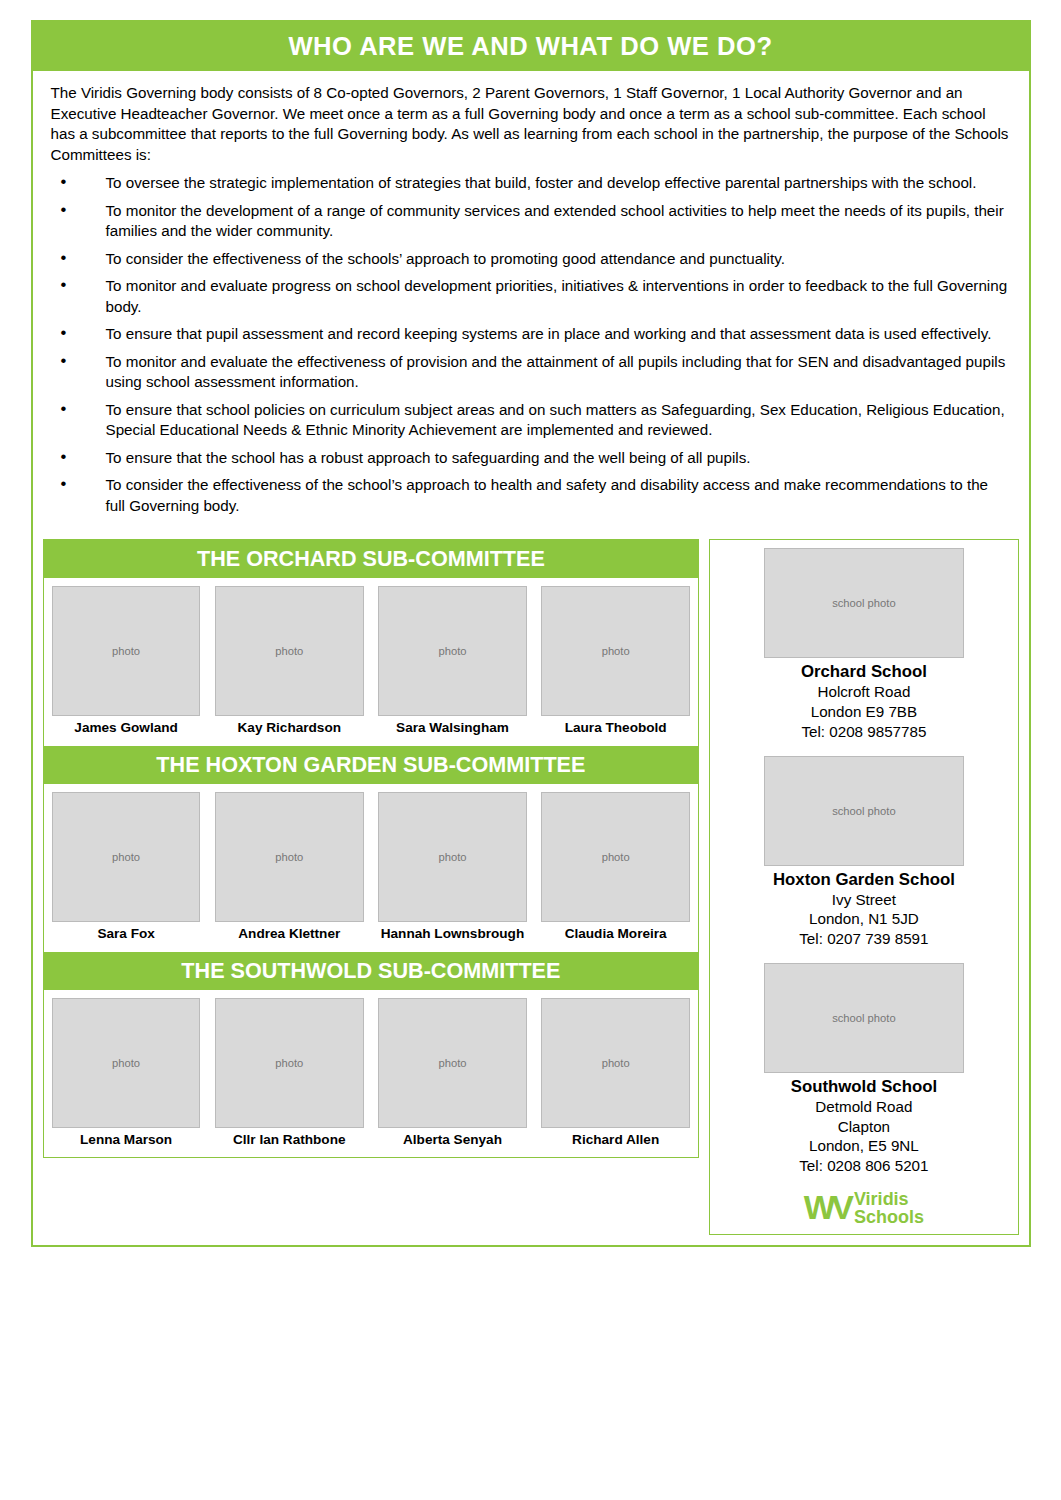WHO ARE WE AND WHAT DO WE DO?
The Viridis Governing body consists of 8 Co-opted Governors, 2 Parent Governors, 1 Staff Governor, 1 Local Authority Governor and an Executive Headteacher Governor. We meet once a term as a full Governing body and once a term as a school sub-committee. Each school has a subcommittee that reports to the full Governing body. As well as learning from each school in the partnership, the purpose of the Schools Committees is:
To oversee the strategic implementation of strategies that build, foster and develop effective parental partnerships with the school.
To monitor the development of a range of community services and extended school activities to help meet the needs of its pupils, their families and the wider community.
To consider the effectiveness of the schools’ approach to promoting good attendance and punctuality.
To monitor and evaluate progress on school development priorities, initiatives & interventions in order to feedback to the full Governing body.
To ensure that pupil assessment and record keeping systems are in place and working and that assessment data is used effectively.
To monitor and evaluate the effectiveness of provision and the attainment of all pupils including that for SEN and disadvantaged pupils using school assessment information.
To ensure that school policies on curriculum subject areas and on such matters as Safeguarding, Sex Education, Religious Education, Special Educational Needs & Ethnic Minority Achievement are implemented and reviewed.
To ensure that the school has a robust approach to safeguarding and the well being of all pupils.
To consider the effectiveness of the school’s approach to health and safety and disability access and make recommendations to the full Governing body.
THE ORCHARD SUB-COMMITTEE
photo
James Gowland
photo
Kay Richardson
photo
Sara Walsingham
photo
Laura Theobold
THE HOXTON GARDEN SUB-COMMITTEE
photo
Sara Fox
photo
Andrea Klettner
photo
Hannah Lownsbrough
photo
Claudia Moreira
THE SOUTHWOLD SUB-COMMITTEE
photo
Lenna Marson
photo
Cllr Ian Rathbone
photo
Alberta Senyah
photo
Richard Allen
school photo
Orchard School
Holcroft Road
London E9 7BB
Tel: 0208 9857785
school photo
Hoxton Garden School
Ivy Street
London, N1 5JD
Tel: 0207 739 8591
school photo
Southwold School
Detmold Road
Clapton
London, E5 9NL
Tel: 0208 806 5201
WV Viridis
Schools